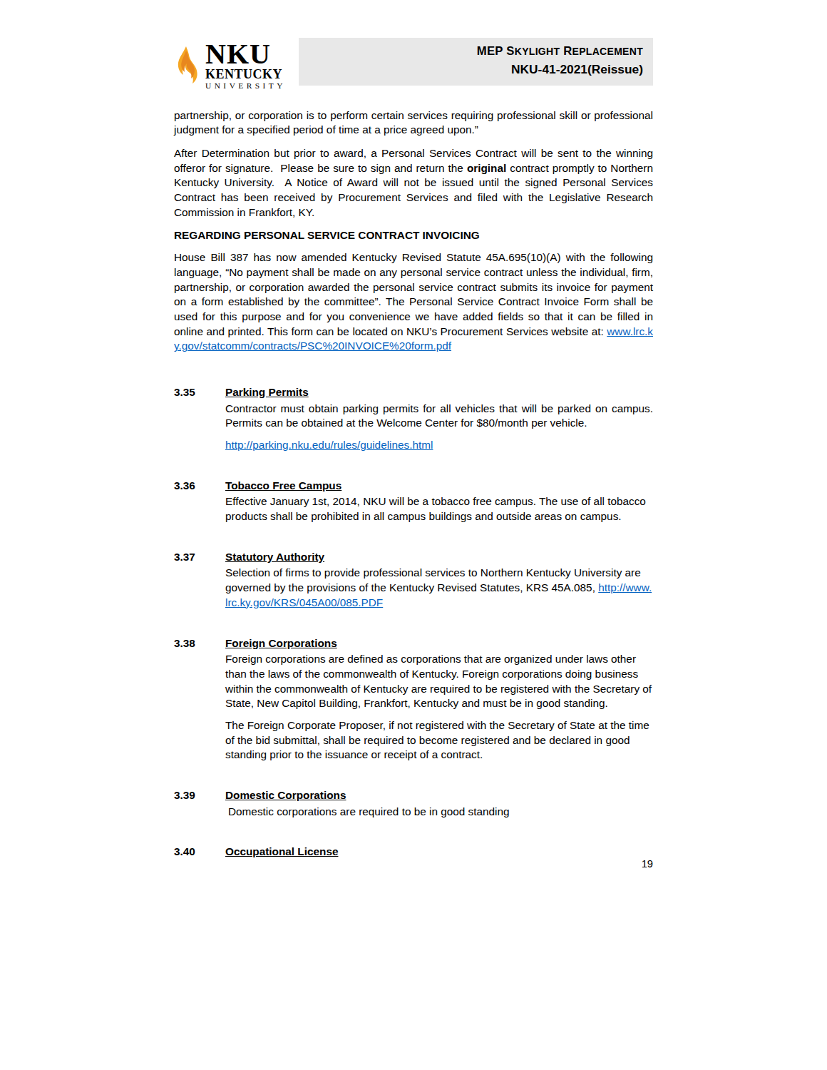NKU
KENTUCKY
UNIVERSITY
MEP SKYLIGHT REPLACEMENT
NKU-41-2021(Reissue)
partnership, or corporation is to perform certain services requiring professional skill or professional judgment for a specified period of time at a price agreed upon.”
After Determination but prior to award, a Personal Services Contract will be sent to the winning offeror for signature. Please be sure to sign and return the original contract promptly to Northern Kentucky University. A Notice of Award will not be issued until the signed Personal Services Contract has been received by Procurement Services and filed with the Legislative Research Commission in Frankfort, KY.
REGARDING PERSONAL SERVICE CONTRACT INVOICING
House Bill 387 has now amended Kentucky Revised Statute 45A.695(10)(A) with the following language, “No payment shall be made on any personal service contract unless the individual, firm, partnership, or corporation awarded the personal service contract submits its invoice for payment on a form established by the committee”. The Personal Service Contract Invoice Form shall be used for this purpose and for you convenience we have added fields so that it can be filled in online and printed. This form can be located on NKU’s Procurement Services website at: www.lrc.ky.gov/statcomm/contracts/PSC%20INVOICE%20form.pdf
3.35
Parking Permits
Contractor must obtain parking permits for all vehicles that will be parked on campus. Permits can be obtained at the Welcome Center for $80/month per vehicle.
http://parking.nku.edu/rules/guidelines.html
3.36
Tobacco Free Campus
Effective January 1st, 2014, NKU will be a tobacco free campus. The use of all tobacco products shall be prohibited in all campus buildings and outside areas on campus.
3.37
Statutory Authority
Selection of firms to provide professional services to Northern Kentucky University are governed by the provisions of the Kentucky Revised Statutes, KRS 45A.085, http://www.lrc.ky.gov/KRS/045A00/085.PDF
3.38
Foreign Corporations
Foreign corporations are defined as corporations that are organized under laws other than the laws of the commonwealth of Kentucky. Foreign corporations doing business within the commonwealth of Kentucky are required to be registered with the Secretary of State, New Capitol Building, Frankfort, Kentucky and must be in good standing.
The Foreign Corporate Proposer, if not registered with the Secretary of State at the time of the bid submittal, shall be required to become registered and be declared in good standing prior to the issuance or receipt of a contract.
3.39
Domestic Corporations
Domestic corporations are required to be in good standing
3.40
Occupational License
19